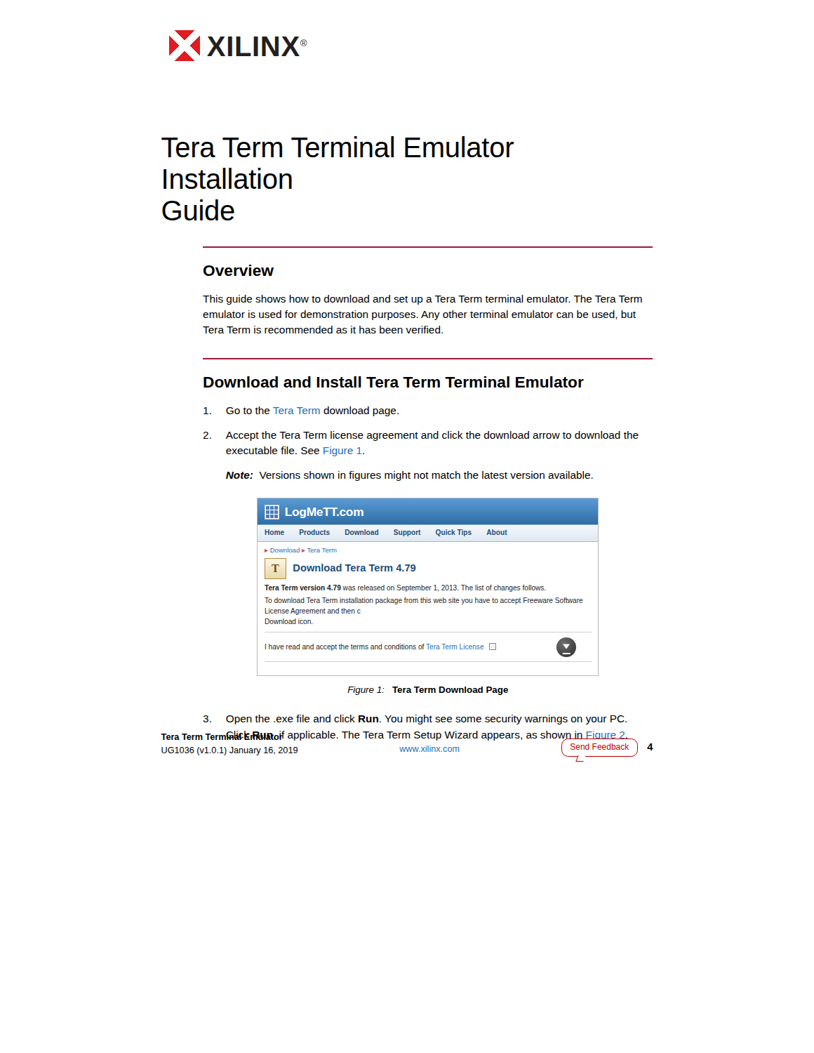XILINX®
Tera Term Terminal Emulator Installation
Guide
Overview
This guide shows how to download and set up a Tera Term terminal emulator. The Tera Term emulator is used for demonstration purposes. Any other terminal emulator can be used, but Tera Term is recommended as it has been verified.
Download and Install Tera Term Terminal Emulator
Go to the Tera Term download page.
Accept the Tera Term license agreement and click the download arrow to download the executable file. See Figure 1.
Note: Versions shown in figures might not match the latest version available.
LogMeTT.com
Home Products Download Support Quick Tips About
▸ Download ▸ Tera Term
T
Download Tera Term 4.79
Tera Term version 4.79 was released on September 1, 2013. The list of changes follows.
To download Tera Term installation package from this web site you have to accept Freeware Software License Agreement and then c
Download icon.
I have read and accept the terms and conditions of Tera Term License
Figure 1: Tera Term Download Page
Open the .exe file and click Run. You might see some security warnings on your PC. Click Run, if applicable. The Tera Term Setup Wizard appears, as shown in Figure 2.
Tera Term Terminal Emulator
UG1036 (v1.0.1) January 16, 2019
www.xilinx.com
Send Feedback
4